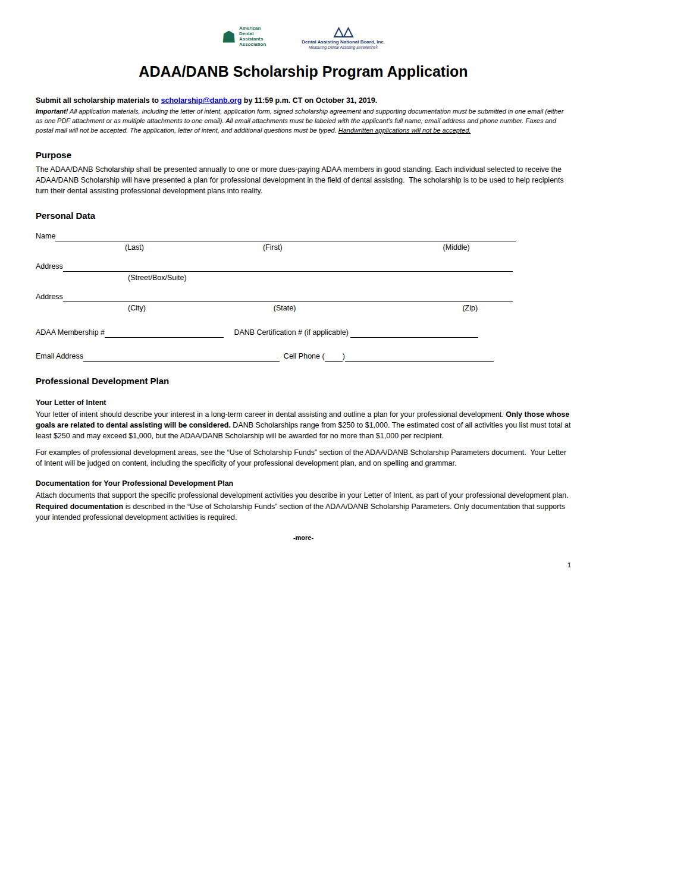☗ American
Dental
Assistants
Association
△△
Dental Assisting National Board, Inc.
Measuring Dental Assisting Excellence®
ADAA/DANB Scholarship Program Application
Submit all scholarship materials to scholarship@danb.org by 11:59 p.m. CT on October 31, 2019.
Important! All application materials, including the letter of intent, application form, signed scholarship agreement and supporting documentation must be submitted in one email (either as one PDF attachment or as multiple attachments to one email). All email attachments must be labeled with the applicant's full name, email address and phone number. Faxes and postal mail will not be accepted. The application, letter of intent, and additional questions must be typed. Handwritten applications will not be accepted.
Purpose
The ADAA/DANB Scholarship shall be presented annually to one or more dues-paying ADAA members in good standing. Each individual selected to receive the ADAA/DANB Scholarship will have presented a plan for professional development in the field of dental assisting. The scholarship is to be used to help recipients turn their dental assisting professional development plans into reality.
Personal Data
Name
(Last)(First)(Middle)
Address
(Street/Box/Suite)
Address
(City)(State)(Zip)
ADAA Membership # DANB Certification # (if applicable)
Email Address Cell Phone ( )
Professional Development Plan
Your Letter of Intent
Your letter of intent should describe your interest in a long-term career in dental assisting and outline a plan for your professional development. Only those whose goals are related to dental assisting will be considered. DANB Scholarships range from $250 to $1,000. The estimated cost of all activities you list must total at least $250 and may exceed $1,000, but the ADAA/DANB Scholarship will be awarded for no more than $1,000 per recipient.
For examples of professional development areas, see the “Use of Scholarship Funds” section of the ADAA/DANB Scholarship Parameters document. Your Letter of Intent will be judged on content, including the specificity of your professional development plan, and on spelling and grammar.
Documentation for Your Professional Development Plan
Attach documents that support the specific professional development activities you describe in your Letter of Intent, as part of your professional development plan. Required documentation is described in the “Use of Scholarship Funds” section of the ADAA/DANB Scholarship Parameters. Only documentation that supports your intended professional development activities is required.
-more-
1